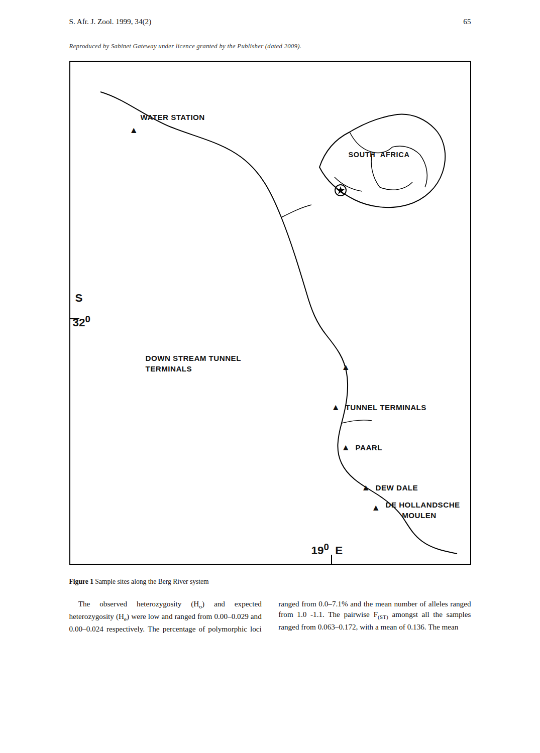S. Afr. J. Zool. 1999, 34(2) 65
Reproduced by Sabinet Gateway under licence granted by the Publisher (dated 2009).
SOUTH AFRICA
S
320
190 E
▲
WATER STATION
▲
DOWN STREAM TUNNEL
TERMINALS
▲
TUNNEL TERMINALS
▲
PAARL
▲
DEW DALE
▲
DE HOLLANDSCHE
MOULEN
Figure 1 Sample sites along the Berg River system
The observed heterozygosity (Ho) and expected heterozygosity (He) were low and ranged from 0.00–0.029 and 0.00–0.024 respectively. The percentage of polymorphic loci ranged from 0.0–7.1% and the mean number of alleles ranged from 1.0 -1.1. The pairwise F(ST) amongst all the samples ranged from 0.063–0.172, with a mean of 0.136. The mean